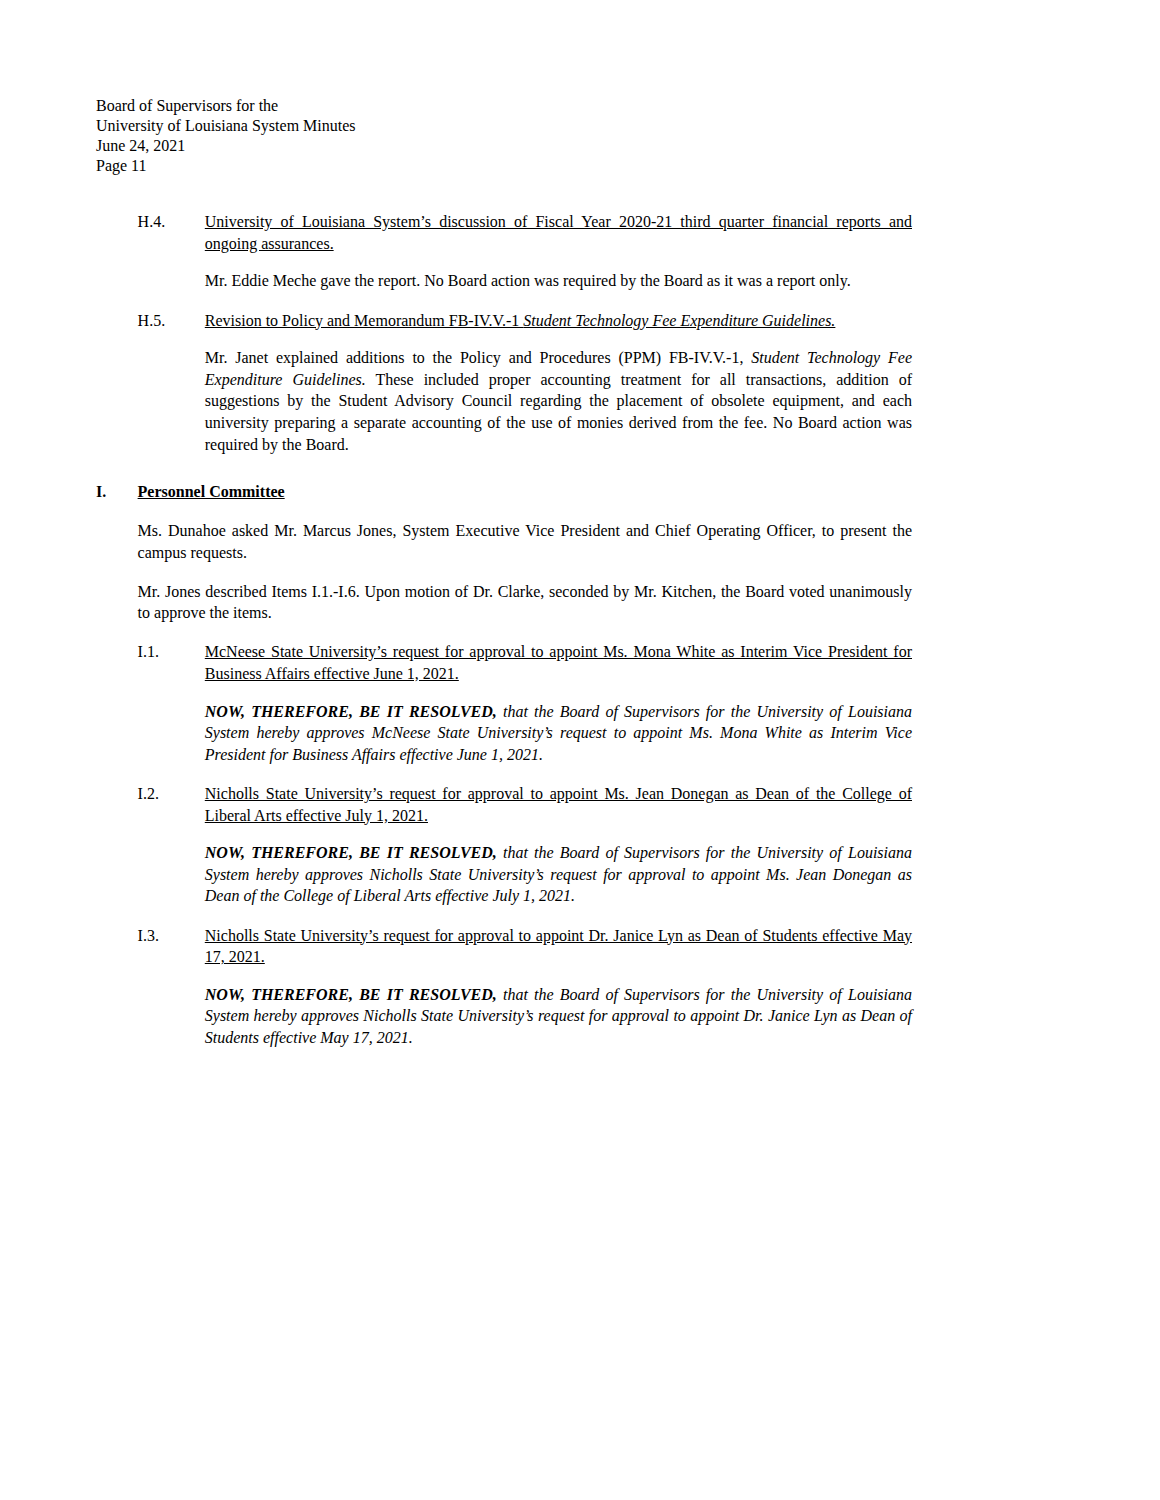Board of Supervisors for the
University of Louisiana System Minutes
June 24, 2021
Page 11
H.4.
University of Louisiana System’s discussion of Fiscal Year 2020-21 third quarter financial reports and ongoing assurances.
Mr. Eddie Meche gave the report. No Board action was required by the Board as it was a report only.
H.5.
Revision to Policy and Memorandum FB-IV.V.-1 Student Technology Fee Expenditure Guidelines.
Mr. Janet explained additions to the Policy and Procedures (PPM) FB-IV.V.-1, Student Technology Fee Expenditure Guidelines. These included proper accounting treatment for all transactions, addition of suggestions by the Student Advisory Council regarding the placement of obsolete equipment, and each university preparing a separate accounting of the use of monies derived from the fee. No Board action was required by the Board.
I.
Personnel Committee
Ms. Dunahoe asked Mr. Marcus Jones, System Executive Vice President and Chief Operating Officer, to present the campus requests.
Mr. Jones described Items I.1.-I.6. Upon motion of Dr. Clarke, seconded by Mr. Kitchen, the Board voted unanimously to approve the items.
I.1.
McNeese State University’s request for approval to appoint Ms. Mona White as Interim Vice President for Business Affairs effective June 1, 2021.
NOW, THEREFORE, BE IT RESOLVED, that the Board of Supervisors for the University of Louisiana System hereby approves McNeese State University’s request to appoint Ms. Mona White as Interim Vice President for Business Affairs effective June 1, 2021.
I.2.
Nicholls State University’s request for approval to appoint Ms. Jean Donegan as Dean of the College of Liberal Arts effective July 1, 2021.
NOW, THEREFORE, BE IT RESOLVED, that the Board of Supervisors for the University of Louisiana System hereby approves Nicholls State University’s request for approval to appoint Ms. Jean Donegan as Dean of the College of Liberal Arts effective July 1, 2021.
I.3.
Nicholls State University’s request for approval to appoint Dr. Janice Lyn as Dean of Students effective May 17, 2021.
NOW, THEREFORE, BE IT RESOLVED, that the Board of Supervisors for the University of Louisiana System hereby approves Nicholls State University’s request for approval to appoint Dr. Janice Lyn as Dean of Students effective May 17, 2021.